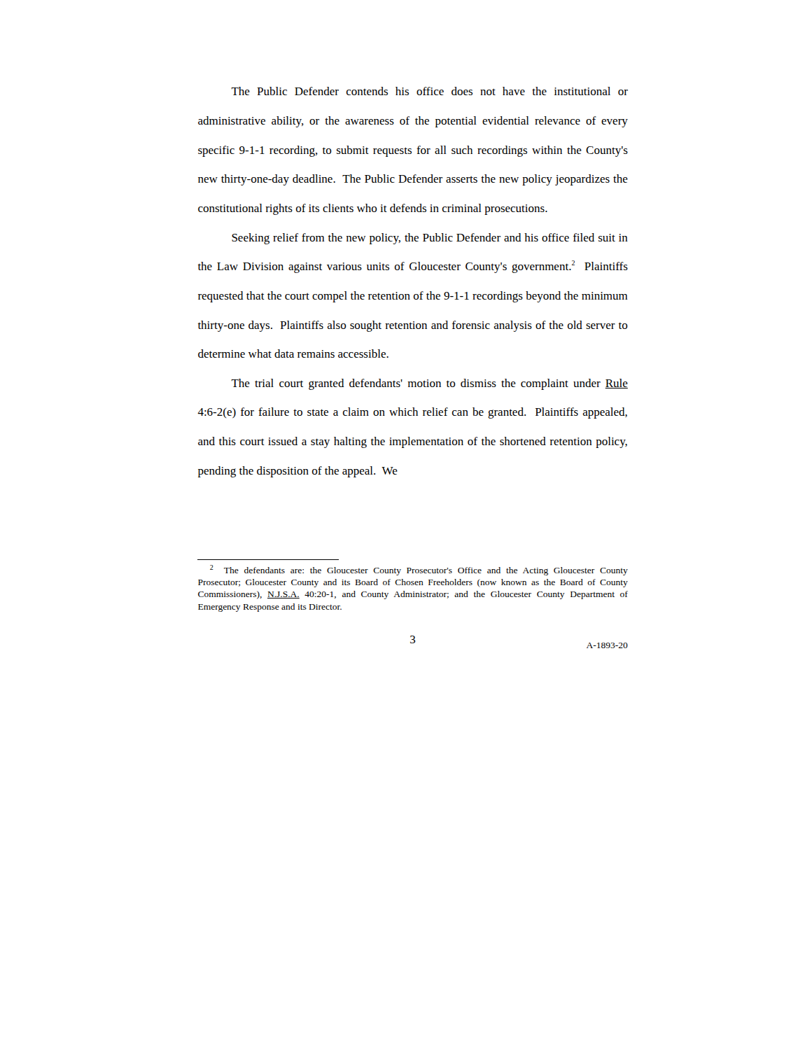The Public Defender contends his office does not have the institutional or administrative ability, or the awareness of the potential evidential relevance of every specific 9-1-1 recording, to submit requests for all such recordings within the County's new thirty-one-day deadline. The Public Defender asserts the new policy jeopardizes the constitutional rights of its clients who it defends in criminal prosecutions.
Seeking relief from the new policy, the Public Defender and his office filed suit in the Law Division against various units of Gloucester County's government.2 Plaintiffs requested that the court compel the retention of the 9-1-1 recordings beyond the minimum thirty-one days. Plaintiffs also sought retention and forensic analysis of the old server to determine what data remains accessible.
The trial court granted defendants' motion to dismiss the complaint under Rule 4:6-2(e) for failure to state a claim on which relief can be granted. Plaintiffs appealed, and this court issued a stay halting the implementation of the shortened retention policy, pending the disposition of the appeal. We
2 The defendants are: the Gloucester County Prosecutor's Office and the Acting Gloucester County Prosecutor; Gloucester County and its Board of Chosen Freeholders (now known as the Board of County Commissioners), N.J.S.A. 40:20-1, and County Administrator; and the Gloucester County Department of Emergency Response and its Director.
3 A-1893-20